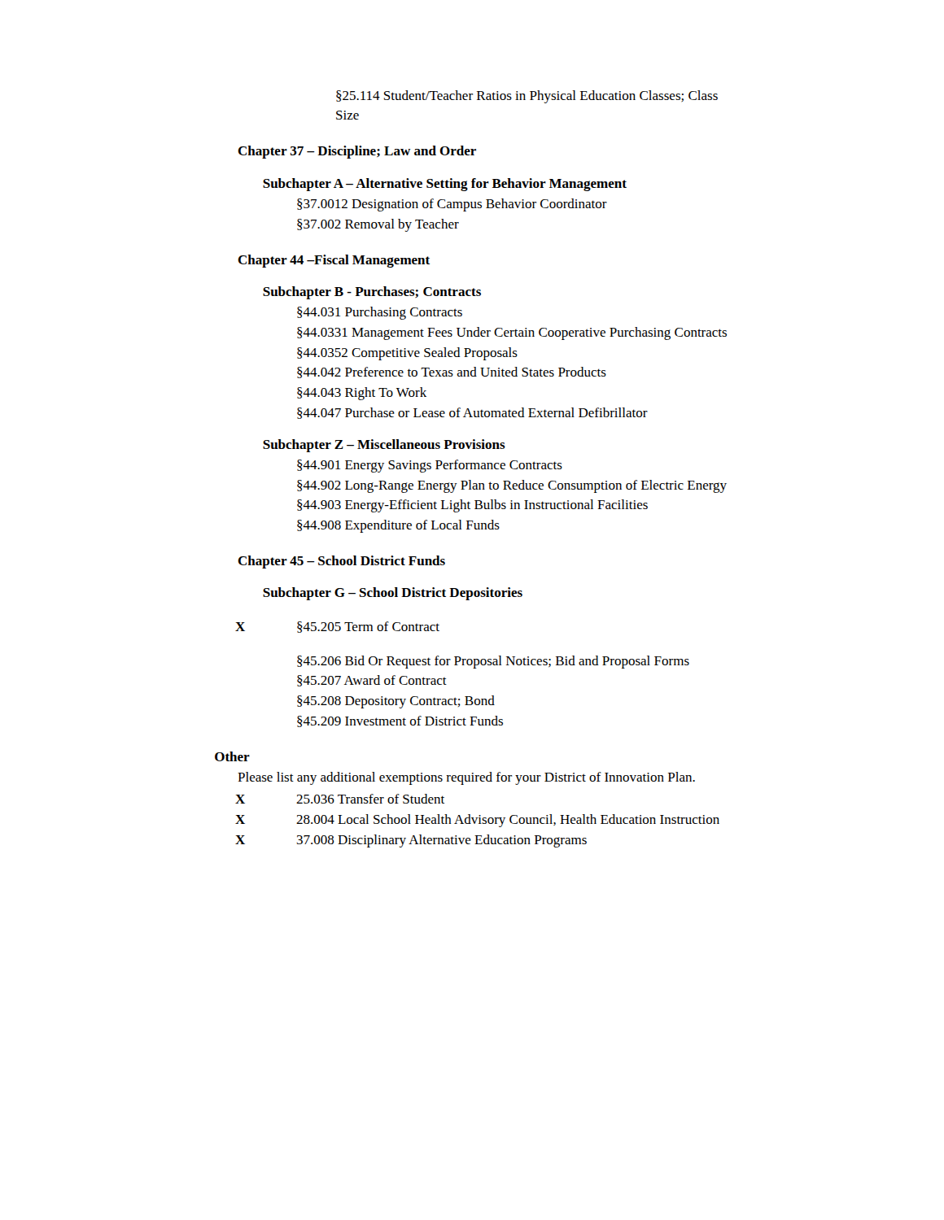§25.114 Student/Teacher Ratios in Physical Education Classes; Class Size
Chapter 37 – Discipline; Law and Order
Subchapter A – Alternative Setting for Behavior Management
§37.0012 Designation of Campus Behavior Coordinator
§37.002 Removal by Teacher
Chapter 44 –Fiscal Management
Subchapter B - Purchases; Contracts
§44.031 Purchasing Contracts
§44.0331 Management Fees Under Certain Cooperative Purchasing Contracts
§44.0352 Competitive Sealed Proposals
§44.042 Preference to Texas and United States Products
§44.043 Right To Work
§44.047 Purchase or Lease of Automated External Defibrillator
Subchapter Z – Miscellaneous Provisions
§44.901 Energy Savings Performance Contracts
§44.902 Long-Range Energy Plan to Reduce Consumption of Electric Energy
§44.903 Energy-Efficient Light Bulbs in Instructional Facilities
§44.908 Expenditure of Local Funds
Chapter 45 – School District Funds
Subchapter G – School District Depositories
X§45.205 Term of Contract
§45.206 Bid Or Request for Proposal Notices; Bid and Proposal Forms
§45.207 Award of Contract
§45.208 Depository Contract; Bond
§45.209 Investment of District Funds
Other
Please list any additional exemptions required for your District of Innovation Plan.
X25.036 Transfer of Student
X28.004 Local School Health Advisory Council, Health Education Instruction
X37.008 Disciplinary Alternative Education Programs